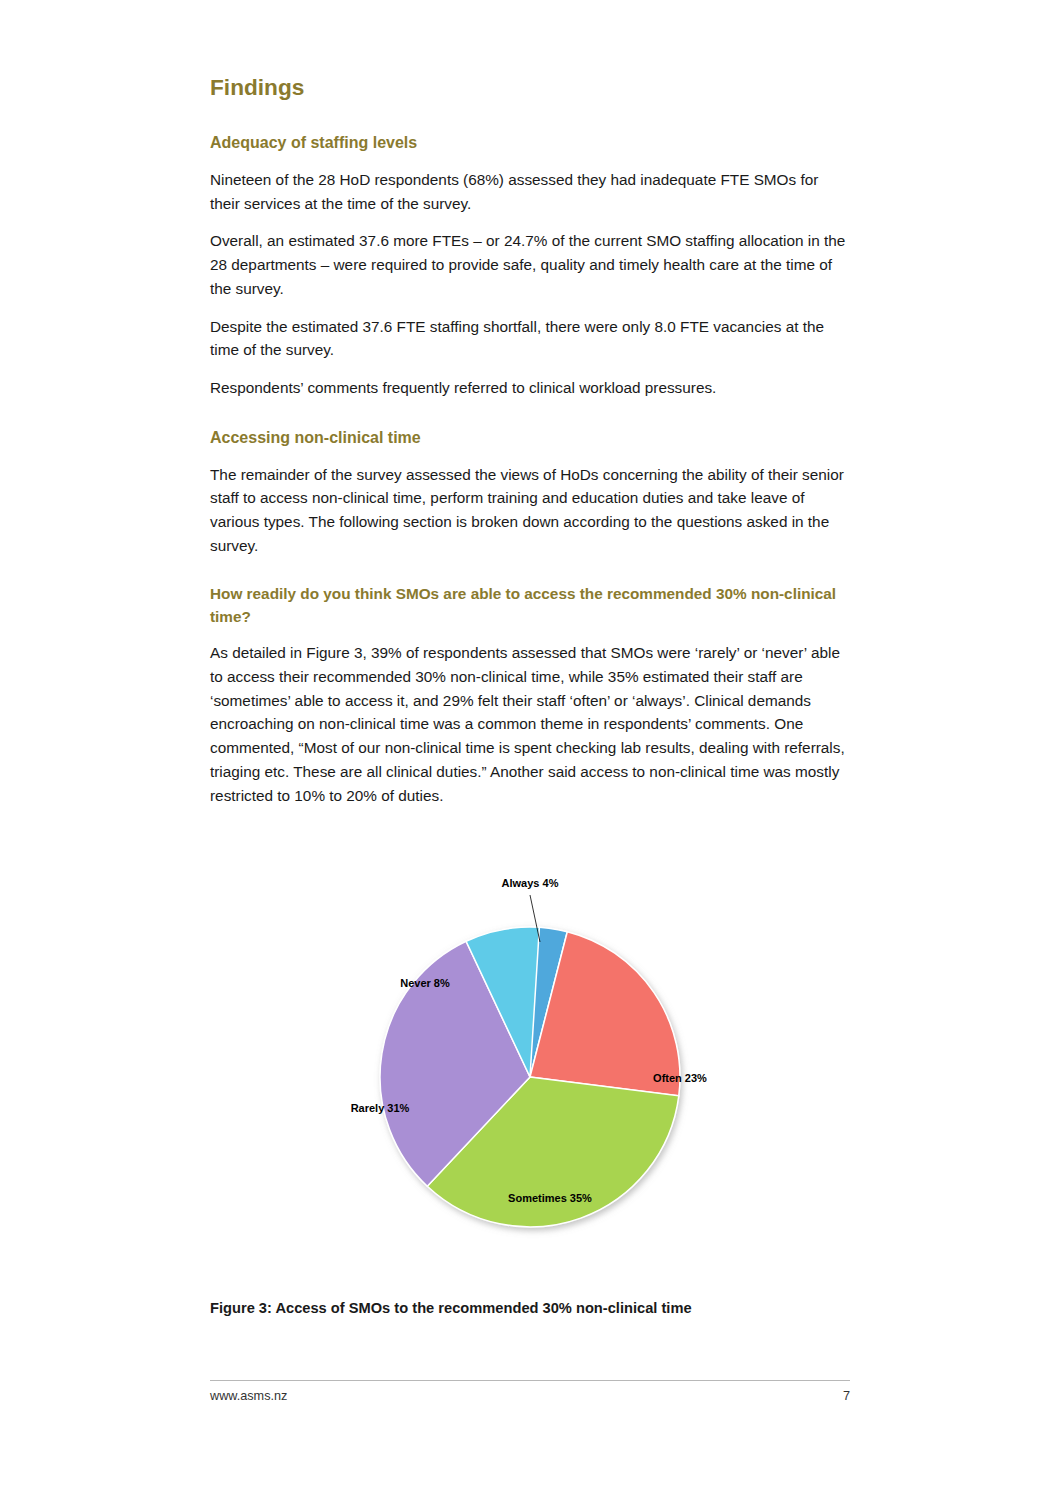Findings
Adequacy of staffing levels
Nineteen of the 28 HoD respondents (68%) assessed they had inadequate FTE SMOs for their services at the time of the survey.
Overall, an estimated 37.6 more FTEs – or 24.7% of the current SMO staffing allocation in the 28 departments – were required to provide safe, quality and timely health care at the time of the survey.
Despite the estimated 37.6 FTE staffing shortfall, there were only 8.0 FTE vacancies at the time of the survey.
Respondents’ comments frequently referred to clinical workload pressures.
Accessing non-clinical time
The remainder of the survey assessed the views of HoDs concerning the ability of their senior staff to access non-clinical time, perform training and education duties and take leave of various types. The following section is broken down according to the questions asked in the survey.
How readily do you think SMOs are able to access the recommended 30% non-clinical time?
As detailed in Figure 3, 39% of respondents assessed that SMOs were ‘rarely’ or ‘never’ able to access their recommended 30% non-clinical time, while 35% estimated their staff are ‘sometimes’ able to access it, and 29% felt their staff ‘often’ or ‘always’. Clinical demands encroaching on non-clinical time was a common theme in respondents’ comments. One commented, “Most of our non-clinical time is spent checking lab results, dealing with referrals, triaging etc. These are all clinical duties.” Another said access to non-clinical time was mostly restricted to 10% to 20% of duties.
Always 4% Often 23% Sometimes 35% Rarely 31% Never 8%
Figure 3: Access of SMOs to the recommended 30% non-clinical time
www.asms.nz 7